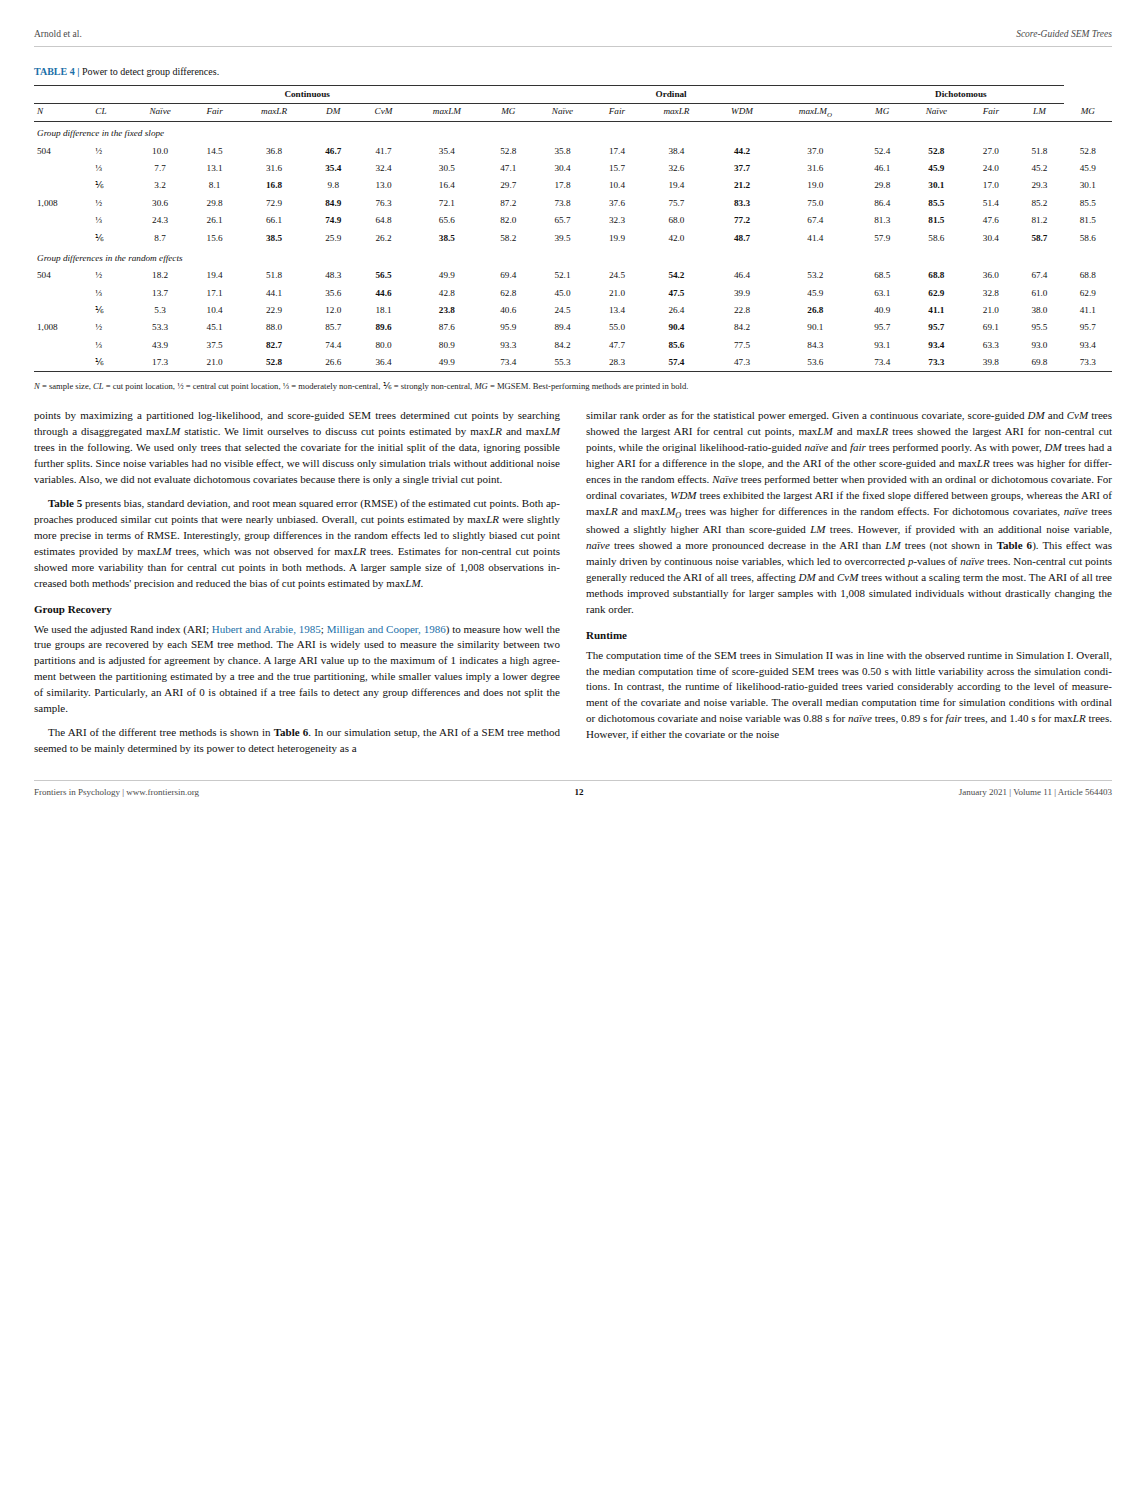Arnold et al.
Score-Guided SEM Trees
TABLE 4 | Power to detect group differences.
| | Continuous | Ordinal | Dichotomous |
| --- | --- | --- | --- |
| N | CL | Naïve | Fair | maxLR | DM | CvM | maxLM | MG | Naïve | Fair | maxLR | WDM | maxLM O | MG | Naïve | Fair | LM | MG |
| Group difference in the fixed slope |
| 504 | ½ | 10.0 | 14.5 | 36.8 | 46.7 | 41.7 | 35.4 | 52.8 | 35.8 | 17.4 | 38.4 | 44.2 | 37.0 | 52.4 | 52.8 | 27.0 | 51.8 | 52.8 |
| | ⅓ | 7.7 | 13.1 | 31.6 | 35.4 | 32.4 | 30.5 | 47.1 | 30.4 | 15.7 | 32.6 | 37.7 | 31.6 | 46.1 | 45.9 | 24.0 | 45.2 | 45.9 |
| | ⅙ | 3.2 | 8.1 | 16.8 | 9.8 | 13.0 | 16.4 | 29.7 | 17.8 | 10.4 | 19.4 | 21.2 | 19.0 | 29.8 | 30.1 | 17.0 | 29.3 | 30.1 |
| 1,008 | ½ | 30.6 | 29.8 | 72.9 | 84.9 | 76.3 | 72.1 | 87.2 | 73.8 | 37.6 | 75.7 | 83.3 | 75.0 | 86.4 | 85.5 | 51.4 | 85.2 | 85.5 |
| | ⅓ | 24.3 | 26.1 | 66.1 | 74.9 | 64.8 | 65.6 | 82.0 | 65.7 | 32.3 | 68.0 | 77.2 | 67.4 | 81.3 | 81.5 | 47.6 | 81.2 | 81.5 |
| | ⅙ | 8.7 | 15.6 | 38.5 | 25.9 | 26.2 | 38.5 | 58.2 | 39.5 | 19.9 | 42.0 | 48.7 | 41.4 | 57.9 | 58.6 | 30.4 | 58.7 | 58.6 |
| Group differences in the random effects |
| 504 | ½ | 18.2 | 19.4 | 51.8 | 48.3 | 56.5 | 49.9 | 69.4 | 52.1 | 24.5 | 54.2 | 46.4 | 53.2 | 68.5 | 68.8 | 36.0 | 67.4 | 68.8 |
| | ⅓ | 13.7 | 17.1 | 44.1 | 35.6 | 44.6 | 42.8 | 62.8 | 45.0 | 21.0 | 47.5 | 39.9 | 45.9 | 63.1 | 62.9 | 32.8 | 61.0 | 62.9 |
| | ⅙ | 5.3 | 10.4 | 22.9 | 12.0 | 18.1 | 23.8 | 40.6 | 24.5 | 13.4 | 26.4 | 22.8 | 26.8 | 40.9 | 41.1 | 21.0 | 38.0 | 41.1 |
| 1,008 | ½ | 53.3 | 45.1 | 88.0 | 85.7 | 89.6 | 87.6 | 95.9 | 89.4 | 55.0 | 90.4 | 84.2 | 90.1 | 95.7 | 95.7 | 69.1 | 95.5 | 95.7 |
| | ⅓ | 43.9 | 37.5 | 82.7 | 74.4 | 80.0 | 80.9 | 93.3 | 84.2 | 47.7 | 85.6 | 77.5 | 84.3 | 93.1 | 93.4 | 63.3 | 93.0 | 93.4 |
| | ⅙ | 17.3 | 21.0 | 52.8 | 26.6 | 36.4 | 49.9 | 73.4 | 55.3 | 28.3 | 57.4 | 47.3 | 53.6 | 73.4 | 73.3 | 39.8 | 69.8 | 73.3 |
N = sample size, CL = cut point location, ½ = central cut point location, ⅓ = moderately non-central, ⅙ = strongly non-central, MG = MGSEM. Best-performing methods are printed in bold.
points by maximizing a partitioned log-likelihood, and score-guided SEM trees determined cut points by searching through a disaggregated maxLM statistic. We limit ourselves to discuss cut points estimated by maxLR and maxLM trees in the following. We used only trees that selected the covariate for the initial split of the data, ignoring possible further splits. Since noise variables had no visible effect, we will discuss only simulation trials without additional noise variables. Also, we did not evaluate dichotomous covariates because there is only a single trivial cut point.
Table 5 presents bias, standard deviation, and root mean squared error (RMSE) of the estimated cut points. Both approaches produced similar cut points that were nearly unbiased. Overall, cut points estimated by maxLR were slightly more precise in terms of RMSE. Interestingly, group differences in the random effects led to slightly biased cut point estimates provided by maxLM trees, which was not observed for maxLR trees. Estimates for non-central cut points showed more variability than for central cut points in both methods. A larger sample size of 1,008 observations increased both methods' precision and reduced the bias of cut points estimated by maxLM.
Group Recovery
We used the adjusted Rand index (ARI; Hubert and Arabie, 1985; Milligan and Cooper, 1986) to measure how well the true groups are recovered by each SEM tree method. The ARI is widely used to measure the similarity between two partitions and is adjusted for agreement by chance. A large ARI value up to the maximum of 1 indicates a high agreement between the partitioning estimated by a tree and the true partitioning, while smaller values imply a lower degree of similarity. Particularly, an ARI of 0 is obtained if a tree fails to detect any group differences and does not split the sample.
The ARI of the different tree methods is shown in Table 6. In our simulation setup, the ARI of a SEM tree method seemed to be mainly determined by its power to detect heterogeneity as a
similar rank order as for the statistical power emerged. Given a continuous covariate, score-guided DM and CvM trees showed the largest ARI for central cut points, maxLM and maxLR trees showed the largest ARI for non-central cut points, while the original likelihood-ratio-guided naïve and fair trees performed poorly. As with power, DM trees had a higher ARI for a difference in the slope, and the ARI of the other score-guided and maxLR trees was higher for differences in the random effects. Naïve trees performed better when provided with an ordinal or dichotomous covariate. For ordinal covariates, WDM trees exhibited the largest ARI if the fixed slope differed between groups, whereas the ARI of maxLR and maxLMO trees was higher for differences in the random effects. For dichotomous covariates, naïve trees showed a slightly higher ARI than score-guided LM trees. However, if provided with an additional noise variable, naïve trees showed a more pronounced decrease in the ARI than LM trees (not shown in Table 6). This effect was mainly driven by continuous noise variables, which led to overcorrected p-values of naïve trees. Non-central cut points generally reduced the ARI of all trees, affecting DM and CvM trees without a scaling term the most. The ARI of all tree methods improved substantially for larger samples with 1,008 simulated individuals without drastically changing the rank order.
Runtime
The computation time of the SEM trees in Simulation II was in line with the observed runtime in Simulation I. Overall, the median computation time of score-guided SEM trees was 0.50 s with little variability across the simulation conditions. In contrast, the runtime of likelihood-ratio-guided trees varied considerably according to the level of measurement of the covariate and noise variable. The overall median computation time for simulation conditions with ordinal or dichotomous covariate and noise variable was 0.88 s for naïve trees, 0.89 s for fair trees, and 1.40 s for maxLR trees. However, if either the covariate or the noise
Frontiers in Psychology | www.frontiersin.org
12
January 2021 | Volume 11 | Article 564403